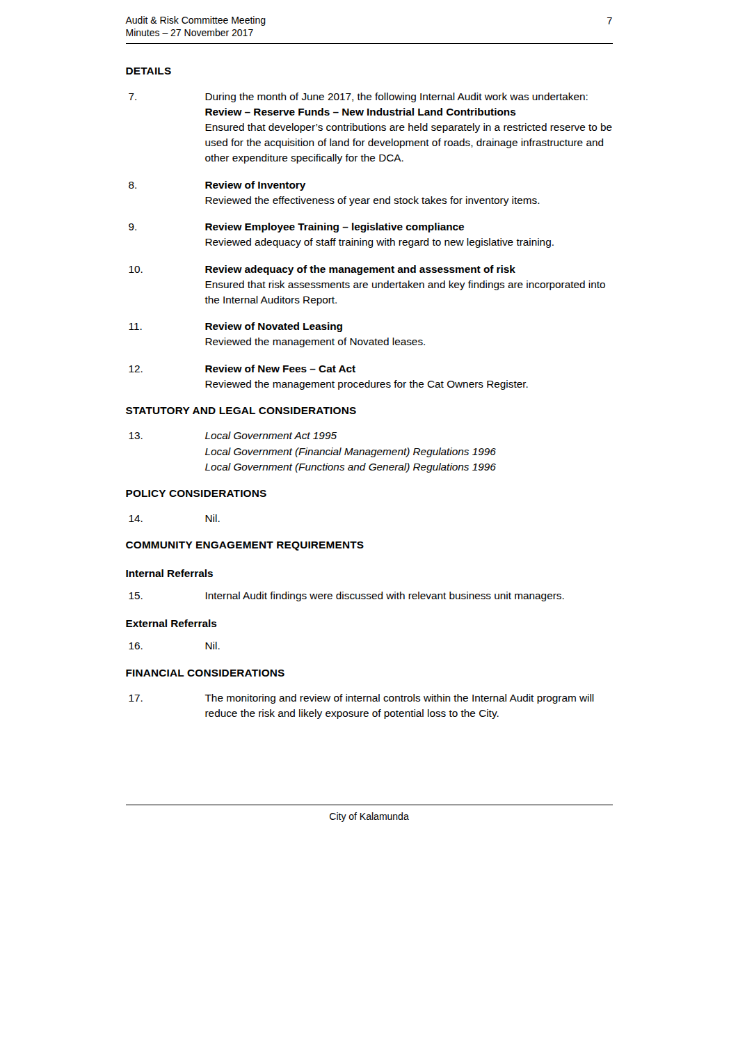Audit & Risk Committee Meeting
Minutes – 27 November 2017
7
DETAILS
7.
During the month of June 2017, the following Internal Audit work was undertaken:
Review – Reserve Funds – New Industrial Land Contributions
Ensured that developer’s contributions are held separately in a restricted reserve to be used for the acquisition of land for development of roads, drainage infrastructure and other expenditure specifically for the DCA.
8.
Review of Inventory
Reviewed the effectiveness of year end stock takes for inventory items.
9.
Review Employee Training – legislative compliance
Reviewed adequacy of staff training with regard to new legislative training.
10.
Review adequacy of the management and assessment of risk
Ensured that risk assessments are undertaken and key findings are incorporated into the Internal Auditors Report.
11.
Review of Novated Leasing
Reviewed the management of Novated leases.
12.
Review of New Fees – Cat Act
Reviewed the management procedures for the Cat Owners Register.
STATUTORY AND LEGAL CONSIDERATIONS
13.
Local Government Act 1995
Local Government (Financial Management) Regulations 1996
Local Government (Functions and General) Regulations 1996
POLICY CONSIDERATIONS
14.
Nil.
COMMUNITY ENGAGEMENT REQUIREMENTS
Internal Referrals
15.
Internal Audit findings were discussed with relevant business unit managers.
External Referrals
16.
Nil.
FINANCIAL CONSIDERATIONS
17.
The monitoring and review of internal controls within the Internal Audit program will reduce the risk and likely exposure of potential loss to the City.
City of Kalamunda